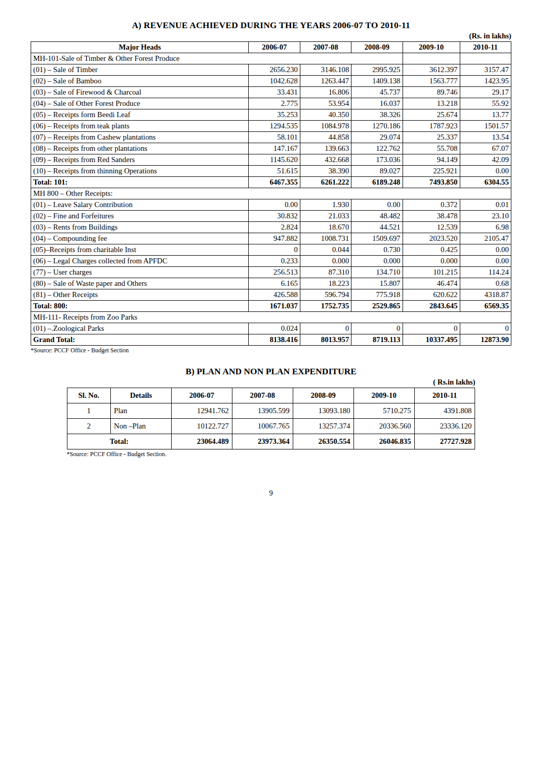A) REVENUE ACHIEVED DURING THE YEARS 2006-07 TO 2010-11
(Rs. in lakhs)
| Major Heads | 2006-07 | 2007-08 | 2008-09 | 2009-10 | 2010-11 |
| --- | --- | --- | --- | --- | --- |
| MH-101-Sale of Timber & Other Forest Produce | | |
| (01) – Sale of Timber | 2656.230 | 3146.108 | 2995.925 | 3612.397 | 3157.47 |
| (02) – Sale of Bamboo | 1042.628 | 1263.447 | 1409.138 | 1563.777 | 1423.95 |
| (03) – Sale of Firewood & Charcoal | 33.431 | 16.806 | 45.737 | 89.746 | 29.17 |
| (04) – Sale of Other Forest Produce | 2.775 | 53.954 | 16.037 | 13.218 | 55.92 |
| (05) – Receipts form Beedi Leaf | 35.253 | 40.350 | 38.326 | 25.674 | 13.77 |
| (06) – Receipts from teak plants | 1294.535 | 1084.978 | 1270.186 | 1787.923 | 1501.57 |
| (07) – Receipts from Cashew plantations | 58.101 | 44.858 | 29.074 | 25.337 | 13.54 |
| (08) – Receipts from other plantations | 147.167 | 139.663 | 122.762 | 55.708 | 67.07 |
| (09) – Receipts from Red Sanders | 1145.620 | 432.668 | 173.036 | 94.149 | 42.09 |
| (10) – Receipts from thinning Operations | 51.615 | 38.390 | 89.027 | 225.921 | 0.00 |
| Total: 101: | 6467.355 | 6261.222 | 6189.248 | 7493.850 | 6304.55 |
| MH 800 – Other Receipts: |
| (01) – Leave Salary Contribution | 0.00 | 1.930 | 0.00 | 0.372 | 0.01 |
| (02) – Fine and Forfeitures | 30.832 | 21.033 | 48.482 | 38.478 | 23.10 |
| (03) – Rents from Buildings | 2.824 | 18.670 | 44.521 | 12.539 | 6.98 |
| (04) – Compounding fee | 947.882 | 1008.731 | 1509.697 | 2023.520 | 2105.47 |
| (05)–Receipts from charitable Inst | 0 | 0.044 | 0.730 | 0.425 | 0.00 |
| (06) – Legal Charges collected from APFDC | 0.233 | 0.000 | 0.000 | 0.000 | 0.00 |
| (77) – User charges | 256.513 | 87.310 | 134.710 | 101.215 | 114.24 |
| (80) – Sale of Waste paper and Others | 6.165 | 18.223 | 15.807 | 46.474 | 0.68 |
| (81) – Other Receipts | 426.588 | 596.794 | 775.918 | 620.622 | 4318.87 |
| Total: 800: | 1671.037 | 1752.735 | 2529.865 | 2843.645 | 6569.35 |
| MH-111- Receipts from Zoo Parks |
| (01) –.Zoological Parks | 0.024 | 0 | 0 | 0 | 0 |
| Grand Total: | 8138.416 | 8013.957 | 8719.113 | 10337.495 | 12873.90 |
*Source: PCCF Office - Budget Section
B) PLAN AND NON PLAN EXPENDITURE
( Rs.in lakhs)
| Sl. No. | Details | 2006-07 | 2007-08 | 2008-09 | 2009-10 | 2010-11 |
| --- | --- | --- | --- | --- | --- | --- |
| 1 | Plan | 12941.762 | 13905.599 | 13093.180 | 5710.275 | 4391.808 |
| 2 | Non –Plan | 10122.727 | 10067.765 | 13257.374 | 20336.560 | 23336.120 |
| Total: | 23064.489 | 23973.364 | 26350.554 | 26046.835 | 27727.928 |
*Source: PCCF Office - Budget Section.
9